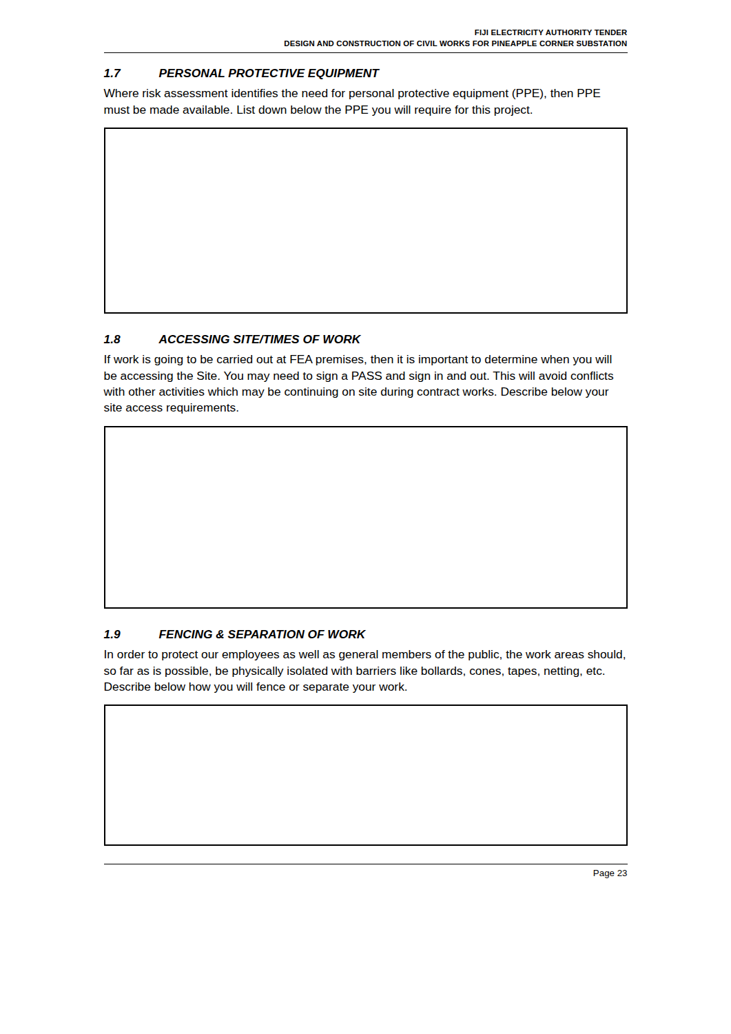FIJI ELECTRICITY AUTHORITY TENDER
DESIGN AND CONSTRUCTION OF CIVIL WORKS FOR PINEAPPLE CORNER SUBSTATION
1.7 PERSONAL PROTECTIVE EQUIPMENT
Where risk assessment identifies the need for personal protective equipment (PPE), then PPE must be made available. List down below the PPE you will require for this project.
1.8 ACCESSING SITE/TIMES OF WORK
If work is going to be carried out at FEA premises, then it is important to determine when you will be accessing the Site. You may need to sign a PASS and sign in and out. This will avoid conflicts with other activities which may be continuing on site during contract works. Describe below your site access requirements.
1.9 FENCING & SEPARATION OF WORK
In order to protect our employees as well as general members of the public, the work areas should, so far as is possible, be physically isolated with barriers like bollards, cones, tapes, netting, etc. Describe below how you will fence or separate your work.
Page 23